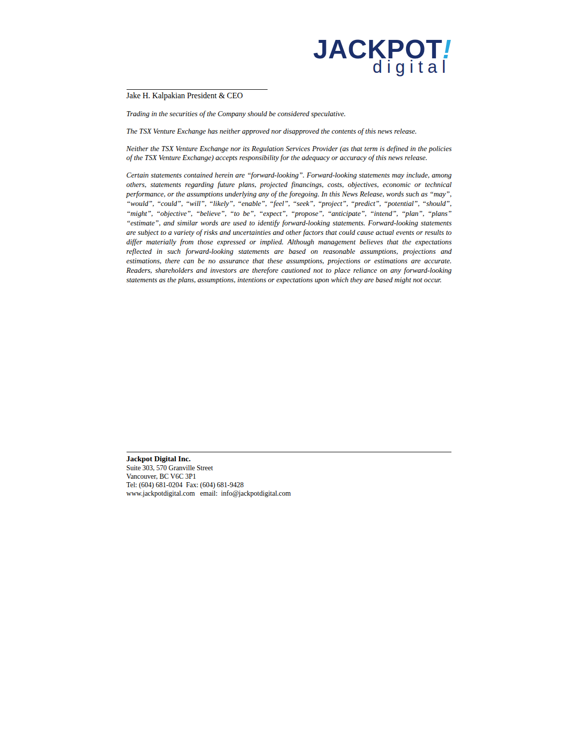JACKPOT! digital
Jake H. Kalpakian President & CEO
Trading in the securities of the Company should be considered speculative.
The TSX Venture Exchange has neither approved nor disapproved the contents of this news release.
Neither the TSX Venture Exchange nor its Regulation Services Provider (as that term is defined in the policies of the TSX Venture Exchange) accepts responsibility for the adequacy or accuracy of this news release.
Certain statements contained herein are “forward-looking”. Forward-looking statements may include, among others, statements regarding future plans, projected financings, costs, objectives, economic or technical performance, or the assumptions underlying any of the foregoing. In this News Release, words such as “may”, “would”, “could”, “will”, “likely”, “enable”, “feel”, “seek”, “project”, “predict”, “potential”, “should”, “might”, “objective”, “believe”, “to be”, “expect”, “propose”, “anticipate”, “intend”, “plan”, “plans” “estimate”, and similar words are used to identify forward-looking statements. Forward-looking statements are subject to a variety of risks and uncertainties and other factors that could cause actual events or results to differ materially from those expressed or implied. Although management believes that the expectations reflected in such forward-looking statements are based on reasonable assumptions, projections and estimations, there can be no assurance that these assumptions, projections or estimations are accurate. Readers, shareholders and investors are therefore cautioned not to place reliance on any forward-looking statements as the plans, assumptions, intentions or expectations upon which they are based might not occur.
Jackpot Digital Inc.
Suite 303, 570 Granville Street
Vancouver, BC V6C 3P1
Tel: (604) 681-0204 Fax: (604) 681-9428
www.jackpotdigital.com email: info@jackpotdigital.com